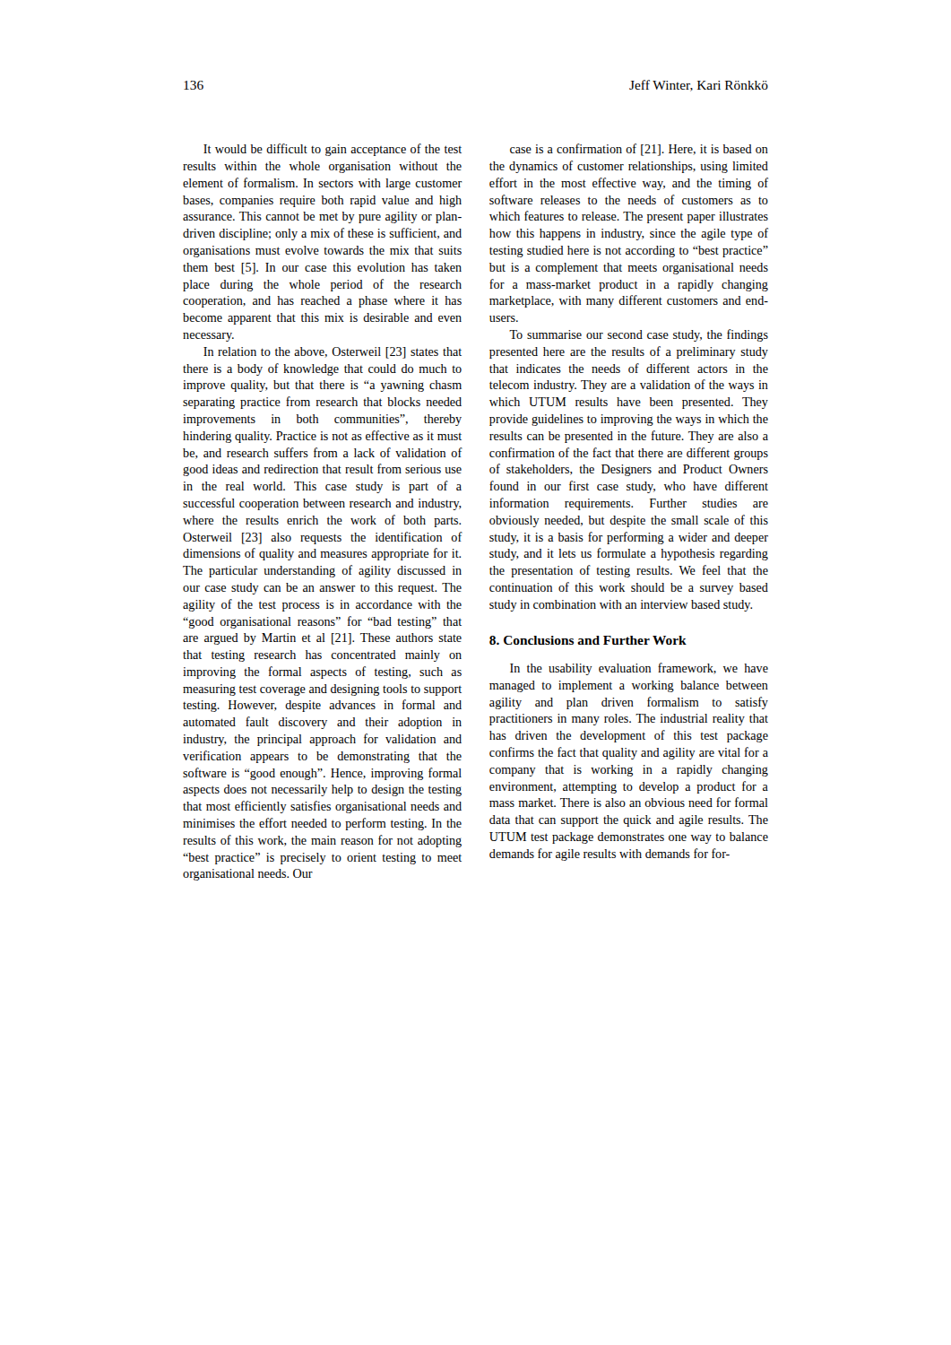136 Jeff Winter, Kari Rönkkö
It would be difficult to gain acceptance of the test results within the whole organisation without the element of formalism. In sectors with large customer bases, companies require both rapid value and high assurance. This cannot be met by pure agility or plan-driven discipline; only a mix of these is sufficient, and organisations must evolve towards the mix that suits them best [5]. In our case this evolution has taken place during the whole period of the research cooperation, and has reached a phase where it has become apparent that this mix is desirable and even necessary.
In relation to the above, Osterweil [23] states that there is a body of knowledge that could do much to improve quality, but that there is “a yawning chasm separating practice from research that blocks needed improvements in both communities”, thereby hindering quality. Practice is not as effective as it must be, and research suffers from a lack of validation of good ideas and redirection that result from serious use in the real world. This case study is part of a successful cooperation between research and industry, where the results enrich the work of both parts. Osterweil [23] also requests the identification of dimensions of quality and measures appropriate for it. The particular understanding of agility discussed in our case study can be an answer to this request. The agility of the test process is in accordance with the “good organisational reasons” for “bad testing” that are argued by Martin et al [21]. These authors state that testing research has concentrated mainly on improving the formal aspects of testing, such as measuring test coverage and designing tools to support testing. However, despite advances in formal and automated fault discovery and their adoption in industry, the principal approach for validation and verification appears to be demonstrating that the software is “good enough”. Hence, improving formal aspects does not necessarily help to design the testing that most efficiently satisfies organisational needs and minimises the effort needed to perform testing. In the results of this work, the main reason for not adopting “best practice” is precisely to orient testing to meet organisational needs. Our
case is a confirmation of [21]. Here, it is based on the dynamics of customer relationships, using limited effort in the most effective way, and the timing of software releases to the needs of customers as to which features to release. The present paper illustrates how this happens in industry, since the agile type of testing studied here is not according to “best practice” but is a complement that meets organisational needs for a mass-market product in a rapidly changing marketplace, with many different customers and end-users.
To summarise our second case study, the findings presented here are the results of a preliminary study that indicates the needs of different actors in the telecom industry. They are a validation of the ways in which UTUM results have been presented. They provide guidelines to improving the ways in which the results can be presented in the future. They are also a confirmation of the fact that there are different groups of stakeholders, the Designers and Product Owners found in our first case study, who have different information requirements. Further studies are obviously needed, but despite the small scale of this study, it is a basis for performing a wider and deeper study, and it lets us formulate a hypothesis regarding the presentation of testing results. We feel that the continuation of this work should be a survey based study in combination with an interview based study.
8. Conclusions and Further Work
In the usability evaluation framework, we have managed to implement a working balance between agility and plan driven formalism to satisfy practitioners in many roles. The industrial reality that has driven the development of this test package confirms the fact that quality and agility are vital for a company that is working in a rapidly changing environment, attempting to develop a product for a mass market. There is also an obvious need for formal data that can support the quick and agile results. The UTUM test package demonstrates one way to balance demands for agile results with demands for for-